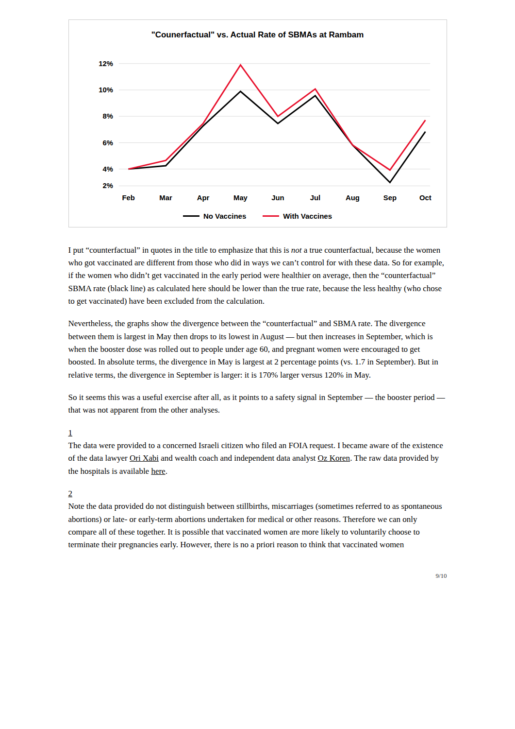"Counerfactual" vs. Actual Rate of SBMAs at Rambam
12% 10% 8% 6% 4% 2% Feb Mar Apr May Jun Jul Aug Sep Oct
No Vaccines With Vaccines
I put “counterfactual” in quotes in the title to emphasize that this is not a true counterfactual, because the women who got vaccinated are different from those who did in ways we can’t control for with these data. So for example, if the women who didn’t get vaccinated in the early period were healthier on average, then the “counterfactual” SBMA rate (black line) as calculated here should be lower than the true rate, because the less healthy (who chose to get vaccinated) have been excluded from the calculation.
Nevertheless, the graphs show the divergence between the “counterfactual” and SBMA rate. The divergence between them is largest in May then drops to its lowest in August — but then increases in September, which is when the booster dose was rolled out to people under age 60, and pregnant women were encouraged to get boosted. In absolute terms, the divergence in May is largest at 2 percentage points (vs. 1.7 in September). But in relative terms, the divergence in September is larger: it is 170% larger versus 120% in May.
So it seems this was a useful exercise after all, as it points to a safety signal in September — the booster period — that was not apparent from the other analyses.
1
The data were provided to a concerned Israeli citizen who filed an FOIA request. I became aware of the existence of the data lawyer Ori Xabi and wealth coach and independent data analyst Oz Koren. The raw data provided by the hospitals is available here.
2
Note the data provided do not distinguish between stillbirths, miscarriages (sometimes referred to as spontaneous abortions) or late- or early-term abortions undertaken for medical or other reasons. Therefore we can only compare all of these together. It is possible that vaccinated women are more likely to voluntarily choose to terminate their pregnancies early. However, there is no a priori reason to think that vaccinated women
9/10